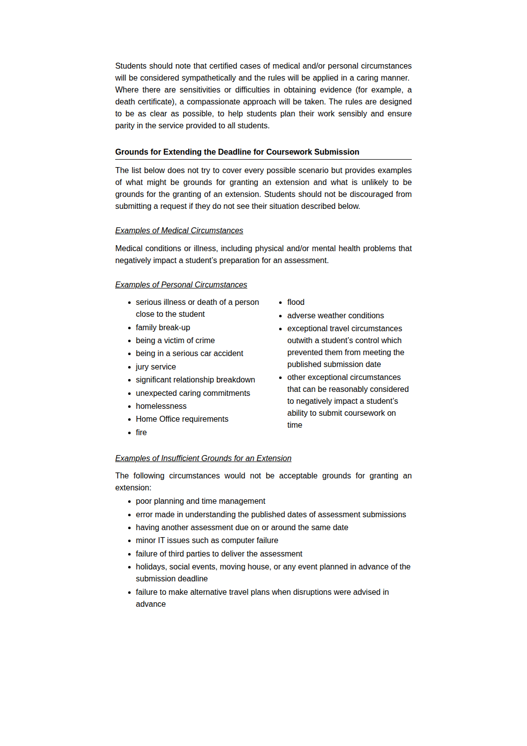Students should note that certified cases of medical and/or personal circumstances will be considered sympathetically and the rules will be applied in a caring manner. Where there are sensitivities or difficulties in obtaining evidence (for example, a death certificate), a compassionate approach will be taken. The rules are designed to be as clear as possible, to help students plan their work sensibly and ensure parity in the service provided to all students.
Grounds for Extending the Deadline for Coursework Submission
The list below does not try to cover every possible scenario but provides examples of what might be grounds for granting an extension and what is unlikely to be grounds for the granting of an extension. Students should not be discouraged from submitting a request if they do not see their situation described below.
Examples of Medical Circumstances
Medical conditions or illness, including physical and/or mental health problems that negatively impact a student’s preparation for an assessment.
Examples of Personal Circumstances
serious illness or death of a person close to the student
family break-up
being a victim of crime
being in a serious car accident
jury service
significant relationship breakdown
unexpected caring commitments
homelessness
Home Office requirements
fire
flood
adverse weather conditions
exceptional travel circumstances outwith a student’s control which prevented them from meeting the published submission date
other exceptional circumstances that can be reasonably considered to negatively impact a student’s ability to submit coursework on time
Examples of Insufficient Grounds for an Extension
The following circumstances would not be acceptable grounds for granting an extension:
poor planning and time management
error made in understanding the published dates of assessment submissions
having another assessment due on or around the same date
minor IT issues such as computer failure
failure of third parties to deliver the assessment
holidays, social events, moving house, or any event planned in advance of the submission deadline
failure to make alternative travel plans when disruptions were advised in advance